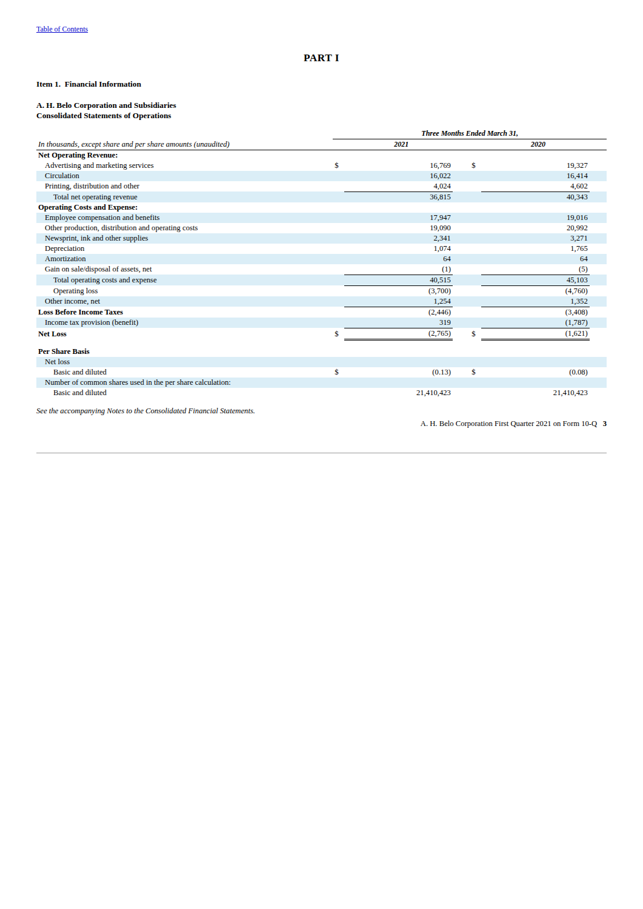Table of Contents
PART I
Item 1. Financial Information
A. H. Belo Corporation and Subsidiaries
Consolidated Statements of Operations
| | Three Months Ended March 31, |
| In thousands, except share and per share amounts (unaudited) | 2021 | 2020 |
| Net Operating Revenue: | | | | | | |
| Advertising and marketing services | $ | 16,769 | | $ | 19,327 | |
| Circulation | | 16,022 | | | 16,414 | |
| Printing, distribution and other | | 4,024 | | | 4,602 | |
| Total net operating revenue | | 36,815 | | | 40,343 | |
| Operating Costs and Expense: | | | | | | |
| Employee compensation and benefits | | 17,947 | | | 19,016 | |
| Other production, distribution and operating costs | | 19,090 | | | 20,992 | |
| Newsprint, ink and other supplies | | 2,341 | | | 3,271 | |
| Depreciation | | 1,074 | | | 1,765 | |
| Amortization | | 64 | | | 64 | |
| Gain on sale/disposal of assets, net | | (1) | | | (5) | |
| Total operating costs and expense | | 40,515 | | | 45,103 | |
| Operating loss | | (3,700) | | | (4,760) | |
| Other income, net | | 1,254 | | | 1,352 | |
| Loss Before Income Taxes | | (2,446) | | | (3,408) | |
| Income tax provision (benefit) | | 319 | | | (1,787) | |
| Net Loss | $ | (2,765) | | $ | (1,621) | |
| Per Share Basis | | | | | | |
| Net loss | | | | | | |
| Basic and diluted | $ | (0.13) | | $ | (0.08) | |
| Number of common shares used in the per share calculation: | | | | | | |
| Basic and diluted | | 21,410,423 | | | 21,410,423 | |
See the accompanying Notes to the Consolidated Financial Statements.
A. H. Belo Corporation First Quarter 2021 on Form 10-Q 3